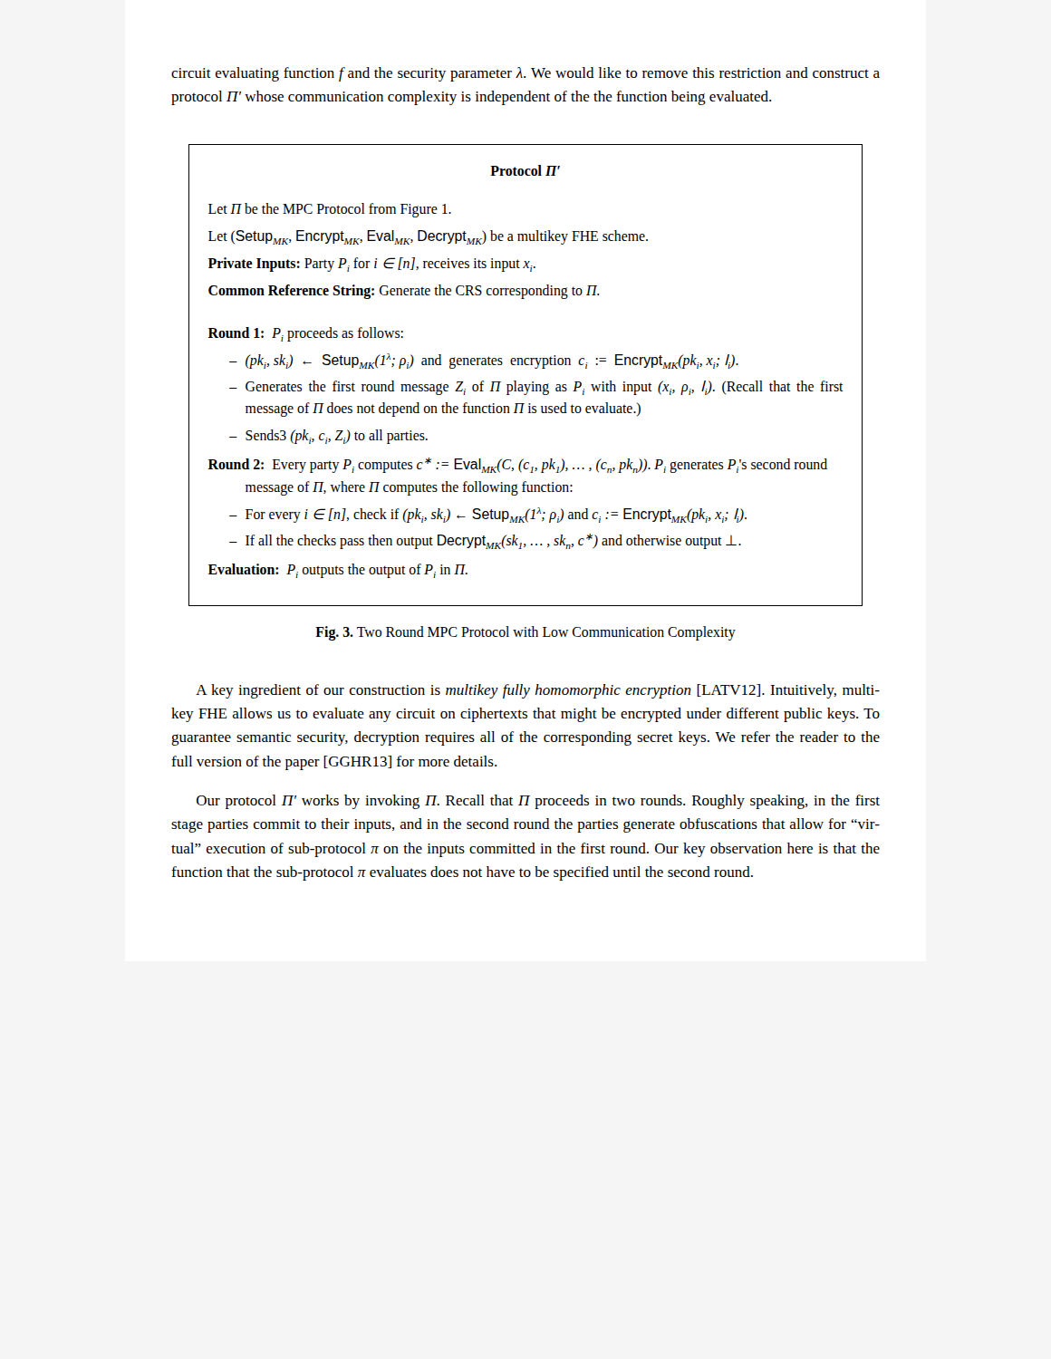circuit evaluating function f and the security parameter λ. We would like to remove this restriction and construct a protocol Π′ whose communication complexity is independent of the the function being evaluated.
Protocol Π′
Let Π be the MPC Protocol from Figure 1.
Let (SetupMK, EncryptMK, EvalMK, DecryptMK) be a multikey FHE scheme.
Private Inputs: Party Pi for i ∈ [n], receives its input xi.
Common Reference String: Generate the CRS corresponding to Π.
Round 1: Pi proceeds as follows:
(pki, ski) ← SetupMK(1λ; ρi) and generates encryption ci := EncryptMK(pki, xi; ⅼi).
Generates the first round message Zi of Π playing as Pi with input (xi, ρi, ⅼi). (Recall that the first message of Π does not depend on the function Π is used to evaluate.)
Sends3 (pki, ci, Zi) to all parties.
Round 2: Every party Pi computes c∗ := EvalMK(C, (c1, pk1), … , (cn, pkn)). Pi generates Pi's second round message of Π, where Π computes the following function:
For every i ∈ [n], check if (pki, ski) ← SetupMK(1λ; ρi) and ci := EncryptMK(pki, xi; ⅼi).
If all the checks pass then output DecryptMK(sk1, … , skn, c∗) and otherwise output ⊥.
Evaluation: Pi outputs the output of Pi in Π.
Fig. 3. Two Round MPC Protocol with Low Communication Complexity
A key ingredient of our construction is multikey fully homomorphic encryption [LATV12]. Intuitively, multikey FHE allows us to evaluate any circuit on ciphertexts that might be encrypted under different public keys. To guarantee semantic security, decryption requires all of the corresponding secret keys. We refer the reader to the full version of the paper [GGHR13] for more details.
Our protocol Π′ works by invoking Π. Recall that Π proceeds in two rounds. Roughly speaking, in the first stage parties commit to their inputs, and in the second round the parties generate obfuscations that allow for “virtual” execution of sub-protocol π on the inputs committed in the first round. Our key observation here is that the function that the sub-protocol π evaluates does not have to be specified until the second round.